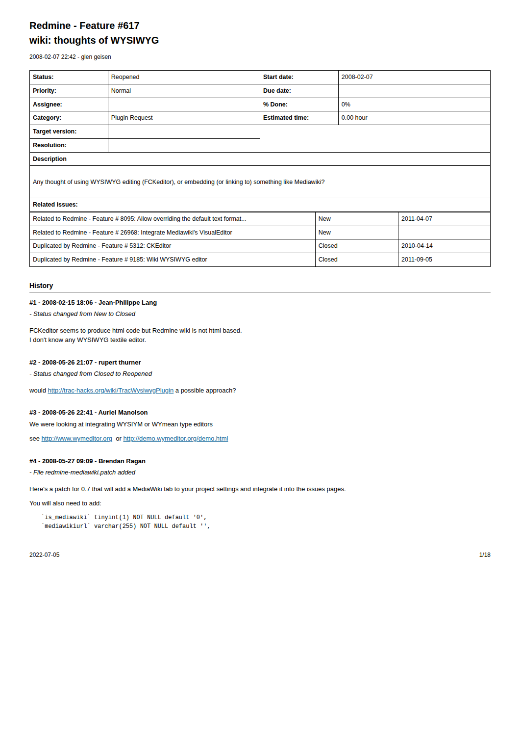Redmine - Feature #617
wiki: thoughts of WYSIWYG
2008-02-07 22:42 - glen geisen
| Status: | Reopened | Start date: | 2008-02-07 |
| Priority: | Normal | Due date: | |
| Assignee: | | % Done: | 0% |
| Category: | Plugin Request | Estimated time: | 0.00 hour |
| Target version: | | |
| Resolution: | |
Description
Any thought of using WYSIWYG editing (FCKeditor), or embedding (or linking to) something like Mediawiki?
Related issues:
| Related to Redmine - Feature # 8095: Allow overriding the default text format... | New | 2011-04-07 |
| Related to Redmine - Feature # 26968: Integrate Mediawiki's VisualEditor | New | |
| Duplicated by Redmine - Feature # 5312: CKEditor | Closed | 2010-04-14 |
| Duplicated by Redmine - Feature # 9185: Wiki WYSIWYG editor | Closed | 2011-09-05 |
History
#1 - 2008-02-15 18:06 - Jean-Philippe Lang
- Status changed from New to Closed
FCKeditor seems to produce html code but Redmine wiki is not html based.
I don't know any WYSIWYG textile editor.
#2 - 2008-05-26 21:07 - rupert thurner
- Status changed from Closed to Reopened
would http://trac-hacks.org/wiki/TracWysiwygPlugin a possible approach?
#3 - 2008-05-26 22:41 - Auriel Manolson
We were looking at integrating WYSIYM or WYmean type editors
see http://www.wymeditor.org or http://demo.wymeditor.org/demo.html
#4 - 2008-05-27 09:09 - Brendan Ragan
- File redmine-mediawiki.patch added
Here's a patch for 0.7 that will add a MediaWiki tab to your project settings and integrate it into the issues pages.
You will also need to add:
`is_mediawiki` tinyint(1) NOT NULL default '0',
`mediawikiurl` varchar(255) NOT NULL default '',
2022-07-05 1/18